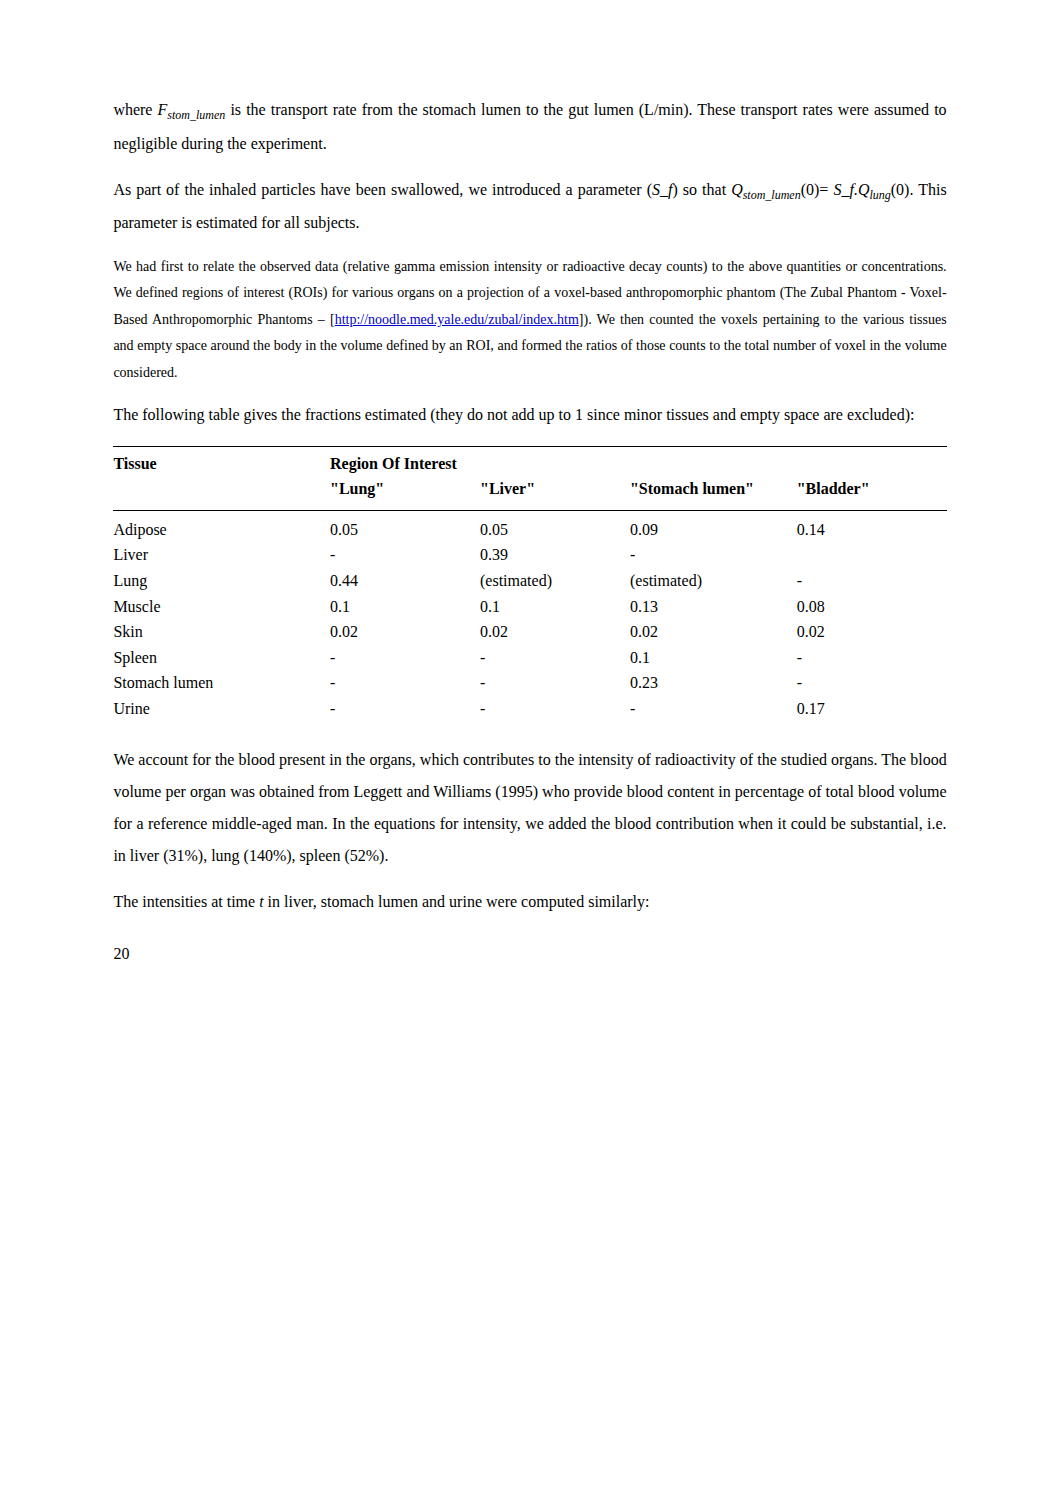where Fstom_lumen is the transport rate from the stomach lumen to the gut lumen (L/min). These transport rates were assumed to negligible during the experiment.
As part of the inhaled particles have been swallowed, we introduced a parameter (S_f) so that Qstom_lumen(0)= S_f.Qlung(0). This parameter is estimated for all subjects.
We had first to relate the observed data (relative gamma emission intensity or radioactive decay counts) to the above quantities or concentrations. We defined regions of interest (ROIs) for various organs on a projection of a voxel-based anthropomorphic phantom (The Zubal Phantom - Voxel-Based Anthropomorphic Phantoms – [http://noodle.med.yale.edu/zubal/index.htm]). We then counted the voxels pertaining to the various tissues and empty space around the body in the volume defined by an ROI, and formed the ratios of those counts to the total number of voxel in the volume considered.
The following table gives the fractions estimated (they do not add up to 1 since minor tissues and empty space are excluded):
| Tissue | Region Of Interest |
| --- | --- |
| | "Lung" | "Liver" | "Stomach lumen" | "Bladder" |
| Adipose | 0.05 | 0.05 | 0.09 | 0.14 |
| Liver | - | 0.39 | - | |
| Lung | 0.44 | (estimated) | (estimated) | - |
| Muscle | 0.1 | 0.1 | 0.13 | 0.08 |
| Skin | 0.02 | 0.02 | 0.02 | 0.02 |
| Spleen | - | - | 0.1 | - |
| Stomach lumen | - | - | 0.23 | - |
| Urine | - | - | - | 0.17 |
We account for the blood present in the organs, which contributes to the intensity of radioactivity of the studied organs. The blood volume per organ was obtained from Leggett and Williams (1995) who provide blood content in percentage of total blood volume for a reference middle-aged man. In the equations for intensity, we added the blood contribution when it could be substantial, i.e. in liver (31%), lung (140%), spleen (52%).
The intensities at time t in liver, stomach lumen and urine were computed similarly:
20